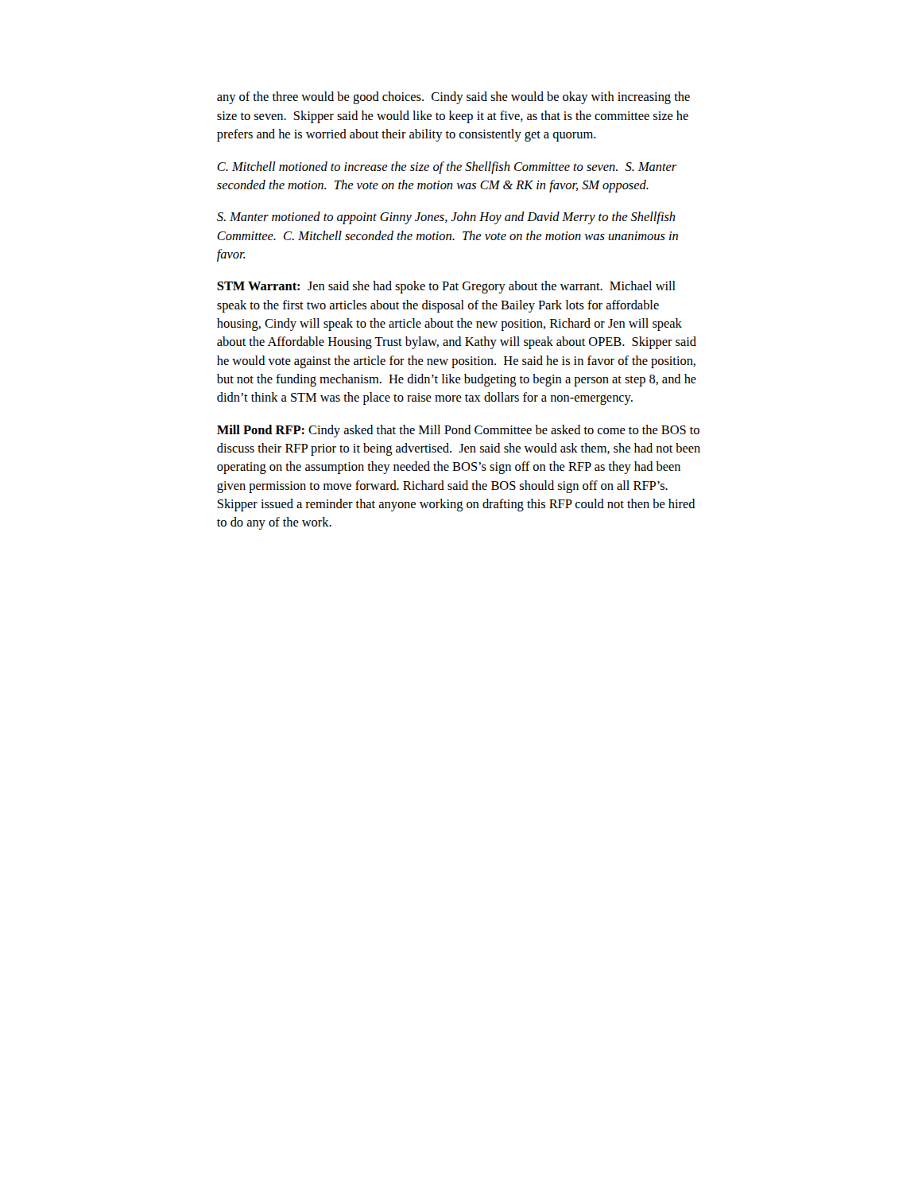any of the three would be good choices. Cindy said she would be okay with increasing the size to seven. Skipper said he would like to keep it at five, as that is the committee size he prefers and he is worried about their ability to consistently get a quorum.
C. Mitchell motioned to increase the size of the Shellfish Committee to seven. S. Manter seconded the motion. The vote on the motion was CM & RK in favor, SM opposed.
S. Manter motioned to appoint Ginny Jones, John Hoy and David Merry to the Shellfish Committee. C. Mitchell seconded the motion. The vote on the motion was unanimous in favor.
STM Warrant: Jen said she had spoke to Pat Gregory about the warrant. Michael will speak to the first two articles about the disposal of the Bailey Park lots for affordable housing, Cindy will speak to the article about the new position, Richard or Jen will speak about the Affordable Housing Trust bylaw, and Kathy will speak about OPEB. Skipper said he would vote against the article for the new position. He said he is in favor of the position, but not the funding mechanism. He didn’t like budgeting to begin a person at step 8, and he didn’t think a STM was the place to raise more tax dollars for a non-emergency.
Mill Pond RFP: Cindy asked that the Mill Pond Committee be asked to come to the BOS to discuss their RFP prior to it being advertised. Jen said she would ask them, she had not been operating on the assumption they needed the BOS’s sign off on the RFP as they had been given permission to move forward. Richard said the BOS should sign off on all RFP’s. Skipper issued a reminder that anyone working on drafting this RFP could not then be hired to do any of the work.